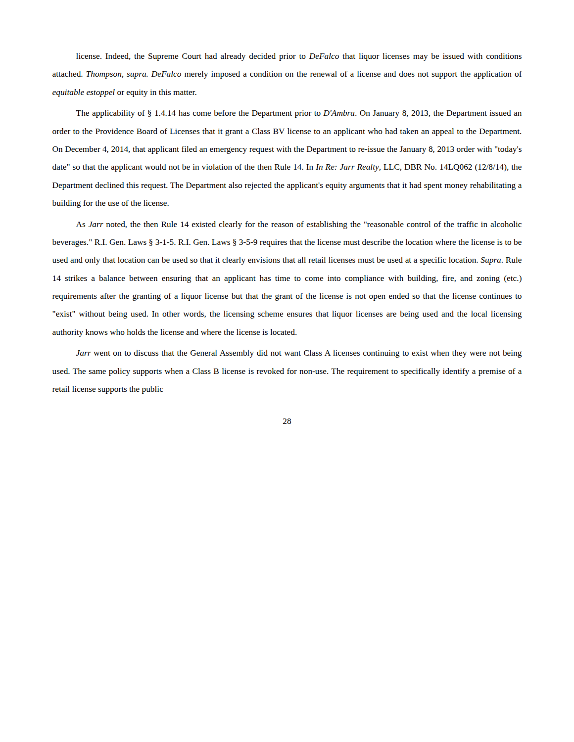license. Indeed, the Supreme Court had already decided prior to DeFalco that liquor licenses may be issued with conditions attached. Thompson, supra. DeFalco merely imposed a condition on the renewal of a license and does not support the application of equitable estoppel or equity in this matter.
The applicability of § 1.4.14 has come before the Department prior to D'Ambra. On January 8, 2013, the Department issued an order to the Providence Board of Licenses that it grant a Class BV license to an applicant who had taken an appeal to the Department. On December 4, 2014, that applicant filed an emergency request with the Department to re-issue the January 8, 2013 order with "today's date" so that the applicant would not be in violation of the then Rule 14. In In Re: Jarr Realty, LLC, DBR No. 14LQ062 (12/8/14), the Department declined this request. The Department also rejected the applicant's equity arguments that it had spent money rehabilitating a building for the use of the license.
As Jarr noted, the then Rule 14 existed clearly for the reason of establishing the "reasonable control of the traffic in alcoholic beverages." R.I. Gen. Laws § 3-1-5. R.I. Gen. Laws § 3-5-9 requires that the license must describe the location where the license is to be used and only that location can be used so that it clearly envisions that all retail licenses must be used at a specific location. Supra. Rule 14 strikes a balance between ensuring that an applicant has time to come into compliance with building, fire, and zoning (etc.) requirements after the granting of a liquor license but that the grant of the license is not open ended so that the license continues to "exist" without being used. In other words, the licensing scheme ensures that liquor licenses are being used and the local licensing authority knows who holds the license and where the license is located.
Jarr went on to discuss that the General Assembly did not want Class A licenses continuing to exist when they were not being used. The same policy supports when a Class B license is revoked for non-use. The requirement to specifically identify a premise of a retail license supports the public
28